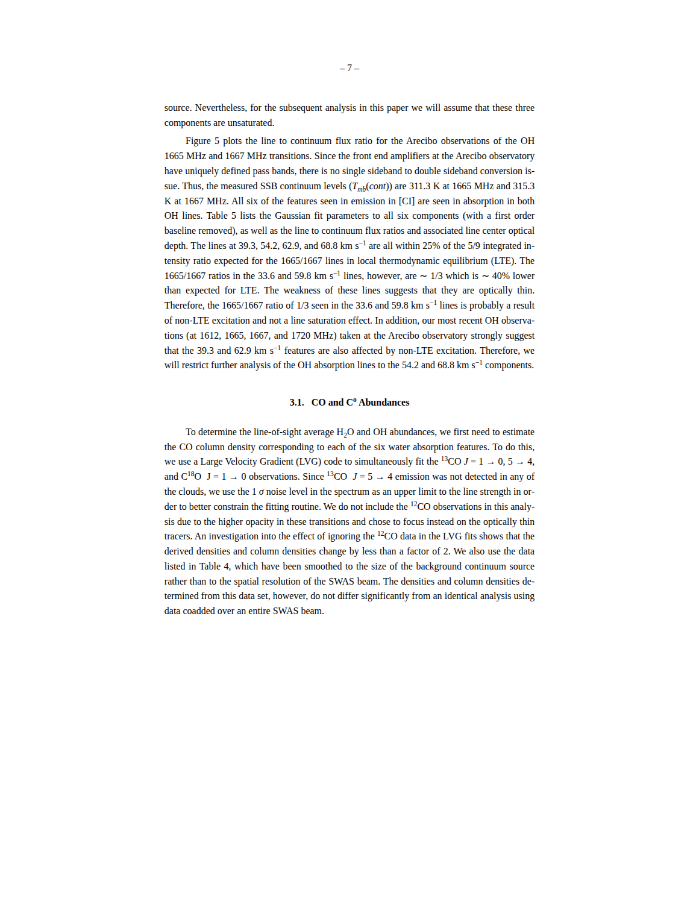– 7 –
source. Nevertheless, for the subsequent analysis in this paper we will assume that these three components are unsaturated.
Figure 5 plots the line to continuum flux ratio for the Arecibo observations of the OH 1665 MHz and 1667 MHz transitions. Since the front end amplifiers at the Arecibo observatory have uniquely defined pass bands, there is no single sideband to double sideband conversion issue. Thus, the measured SSB continuum levels (Tmb(cont)) are 311.3 K at 1665 MHz and 315.3 K at 1667 MHz. All six of the features seen in emission in [CI] are seen in absorption in both OH lines. Table 5 lists the Gaussian fit parameters to all six components (with a first order baseline removed), as well as the line to continuum flux ratios and associated line center optical depth. The lines at 39.3, 54.2, 62.9, and 68.8 km s−1 are all within 25% of the 5/9 integrated intensity ratio expected for the 1665/1667 lines in local thermodynamic equilibrium (LTE). The 1665/1667 ratios in the 33.6 and 59.8 km s−1 lines, however, are ∼ 1/3 which is ∼ 40% lower than expected for LTE. The weakness of these lines suggests that they are optically thin. Therefore, the 1665/1667 ratio of 1/3 seen in the 33.6 and 59.8 km s−1 lines is probably a result of non-LTE excitation and not a line saturation effect. In addition, our most recent OH observations (at 1612, 1665, 1667, and 1720 MHz) taken at the Arecibo observatory strongly suggest that the 39.3 and 62.9 km s−1 features are also affected by non-LTE excitation. Therefore, we will restrict further analysis of the OH absorption lines to the 54.2 and 68.8 km s−1 components.
3.1. CO and Co Abundances
To determine the line-of-sight average H2O and OH abundances, we first need to estimate the CO column density corresponding to each of the six water absorption features. To do this, we use a Large Velocity Gradient (LVG) code to simultaneously fit the 13CO J = 1 → 0, 5 → 4, and C18O J = 1 → 0 observations. Since 13CO J = 5 → 4 emission was not detected in any of the clouds, we use the 1 σ noise level in the spectrum as an upper limit to the line strength in order to better constrain the fitting routine. We do not include the 12CO observations in this analysis due to the higher opacity in these transitions and chose to focus instead on the optically thin tracers. An investigation into the effect of ignoring the 12CO data in the LVG fits shows that the derived densities and column densities change by less than a factor of 2. We also use the data listed in Table 4, which have been smoothed to the size of the background continuum source rather than to the spatial resolution of the SWAS beam. The densities and column densities determined from this data set, however, do not differ significantly from an identical analysis using data coadded over an entire SWAS beam.